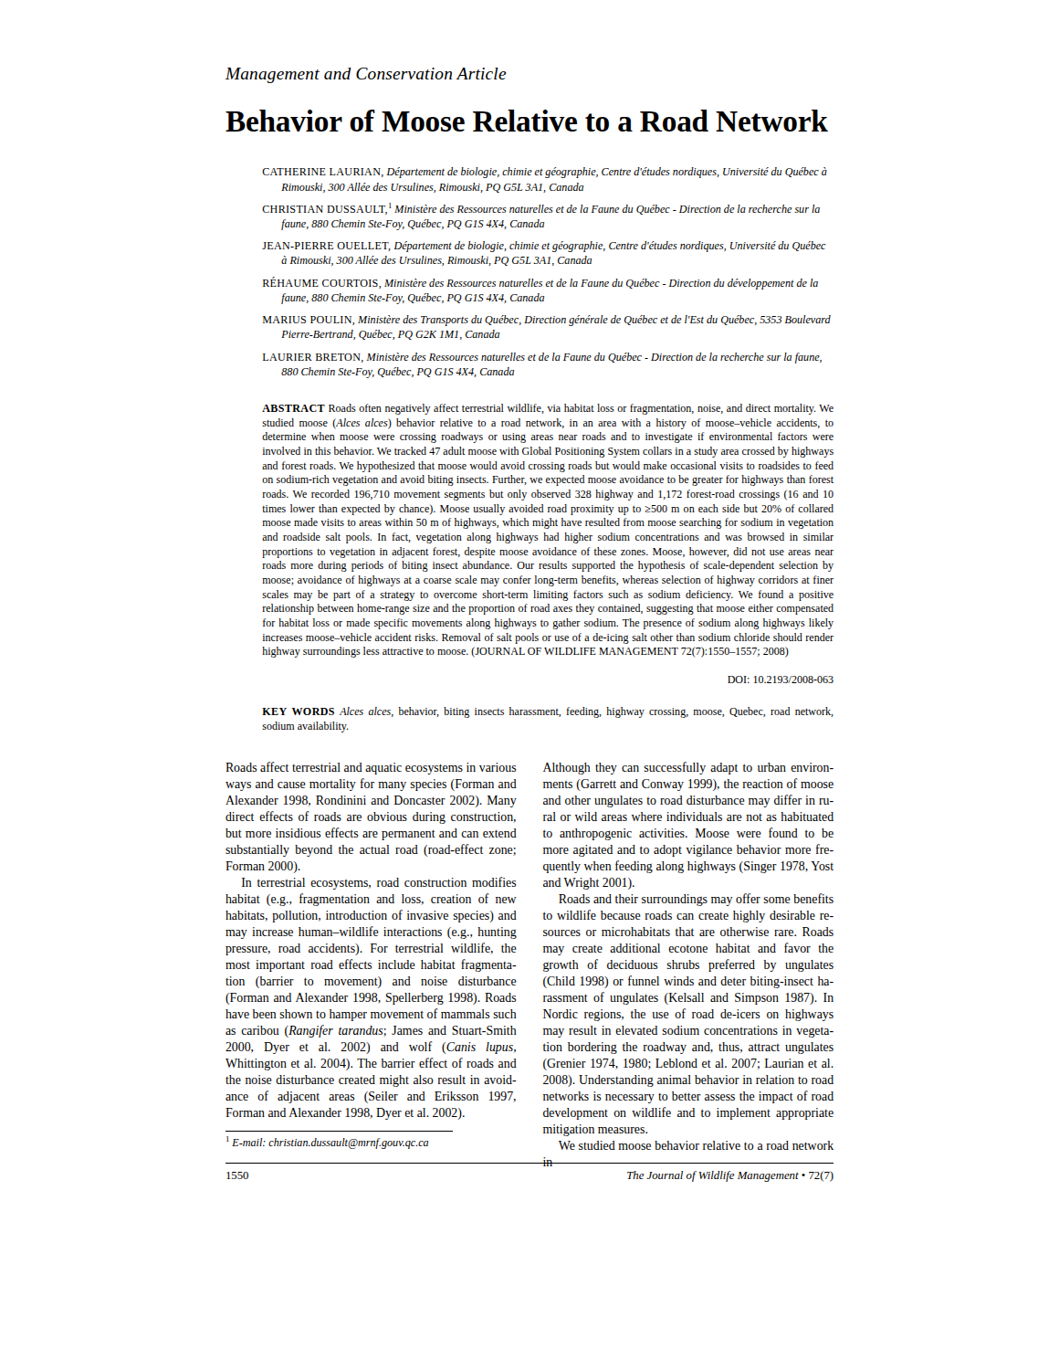Management and Conservation Article
Behavior of Moose Relative to a Road Network
CATHERINE LAURIAN, Département de biologie, chimie et géographie, Centre d'études nordiques, Université du Québec à Rimouski, 300 Allée des Ursulines, Rimouski, PQ G5L 3A1, Canada
CHRISTIAN DUSSAULT,1 Ministère des Ressources naturelles et de la Faune du Québec - Direction de la recherche sur la faune, 880 Chemin Ste-Foy, Québec, PQ G1S 4X4, Canada
JEAN-PIERRE OUELLET, Département de biologie, chimie et géographie, Centre d'études nordiques, Université du Québec à Rimouski, 300 Allée des Ursulines, Rimouski, PQ G5L 3A1, Canada
RÉHAUME COURTOIS, Ministère des Ressources naturelles et de la Faune du Québec - Direction du développement de la faune, 880 Chemin Ste-Foy, Québec, PQ G1S 4X4, Canada
MARIUS POULIN, Ministère des Transports du Québec, Direction générale de Québec et de l'Est du Québec, 5353 Boulevard Pierre-Bertrand, Québec, PQ G2K 1M1, Canada
LAURIER BRETON, Ministère des Ressources naturelles et de la Faune du Québec - Direction de la recherche sur la faune, 880 Chemin Ste-Foy, Québec, PQ G1S 4X4, Canada
ABSTRACT Roads often negatively affect terrestrial wildlife, via habitat loss or fragmentation, noise, and direct mortality. We studied moose (Alces alces) behavior relative to a road network, in an area with a history of moose–vehicle accidents, to determine when moose were crossing roadways or using areas near roads and to investigate if environmental factors were involved in this behavior. We tracked 47 adult moose with Global Positioning System collars in a study area crossed by highways and forest roads. We hypothesized that moose would avoid crossing roads but would make occasional visits to roadsides to feed on sodium-rich vegetation and avoid biting insects. Further, we expected moose avoidance to be greater for highways than forest roads. We recorded 196,710 movement segments but only observed 328 highway and 1,172 forest-road crossings (16 and 10 times lower than expected by chance). Moose usually avoided road proximity up to ≥500 m on each side but 20% of collared moose made visits to areas within 50 m of highways, which might have resulted from moose searching for sodium in vegetation and roadside salt pools. In fact, vegetation along highways had higher sodium concentrations and was browsed in similar proportions to vegetation in adjacent forest, despite moose avoidance of these zones. Moose, however, did not use areas near roads more during periods of biting insect abundance. Our results supported the hypothesis of scale-dependent selection by moose; avoidance of highways at a coarse scale may confer long-term benefits, whereas selection of highway corridors at finer scales may be part of a strategy to overcome short-term limiting factors such as sodium deficiency. We found a positive relationship between home-range size and the proportion of road axes they contained, suggesting that moose either compensated for habitat loss or made specific movements along highways to gather sodium. The presence of sodium along highways likely increases moose–vehicle accident risks. Removal of salt pools or use of a de-icing salt other than sodium chloride should render highway surroundings less attractive to moose. (JOURNAL OF WILDLIFE MANAGEMENT 72(7):1550–1557; 2008)
DOI: 10.2193/2008-063
KEY WORDS Alces alces, behavior, biting insects harassment, feeding, highway crossing, moose, Quebec, road network, sodium availability.
Roads affect terrestrial and aquatic ecosystems in various ways and cause mortality for many species (Forman and Alexander 1998, Rondinini and Doncaster 2002). Many direct effects of roads are obvious during construction, but more insidious effects are permanent and can extend substantially beyond the actual road (road-effect zone; Forman 2000).
In terrestrial ecosystems, road construction modifies habitat (e.g., fragmentation and loss, creation of new habitats, pollution, introduction of invasive species) and may increase human–wildlife interactions (e.g., hunting pressure, road accidents). For terrestrial wildlife, the most important road effects include habitat fragmentation (barrier to movement) and noise disturbance (Forman and Alexander 1998, Spellerberg 1998). Roads have been shown to hamper movement of mammals such as caribou (Rangifer tarandus; James and Stuart-Smith 2000, Dyer et al. 2002) and wolf (Canis lupus, Whittington et al. 2004). The barrier effect of roads and the noise disturbance created might also result in avoidance of adjacent areas (Seiler and Eriksson 1997, Forman and Alexander 1998, Dyer et al. 2002).
1 E-mail: christian.dussault@mrnf.gouv.qc.ca
Although they can successfully adapt to urban environments (Garrett and Conway 1999), the reaction of moose and other ungulates to road disturbance may differ in rural or wild areas where individuals are not as habituated to anthropogenic activities. Moose were found to be more agitated and to adopt vigilance behavior more frequently when feeding along highways (Singer 1978, Yost and Wright 2001).
Roads and their surroundings may offer some benefits to wildlife because roads can create highly desirable resources or microhabitats that are otherwise rare. Roads may create additional ecotone habitat and favor the growth of deciduous shrubs preferred by ungulates (Child 1998) or funnel winds and deter biting-insect harassment of ungulates (Kelsall and Simpson 1987). In Nordic regions, the use of road de-icers on highways may result in elevated sodium concentrations in vegetation bordering the roadway and, thus, attract ungulates (Grenier 1974, 1980; Leblond et al. 2007; Laurian et al. 2008). Understanding animal behavior in relation to road networks is necessary to better assess the impact of road development on wildlife and to implement appropriate mitigation measures.
We studied moose behavior relative to a road network in
1550
The Journal of Wildlife Management • 72(7)